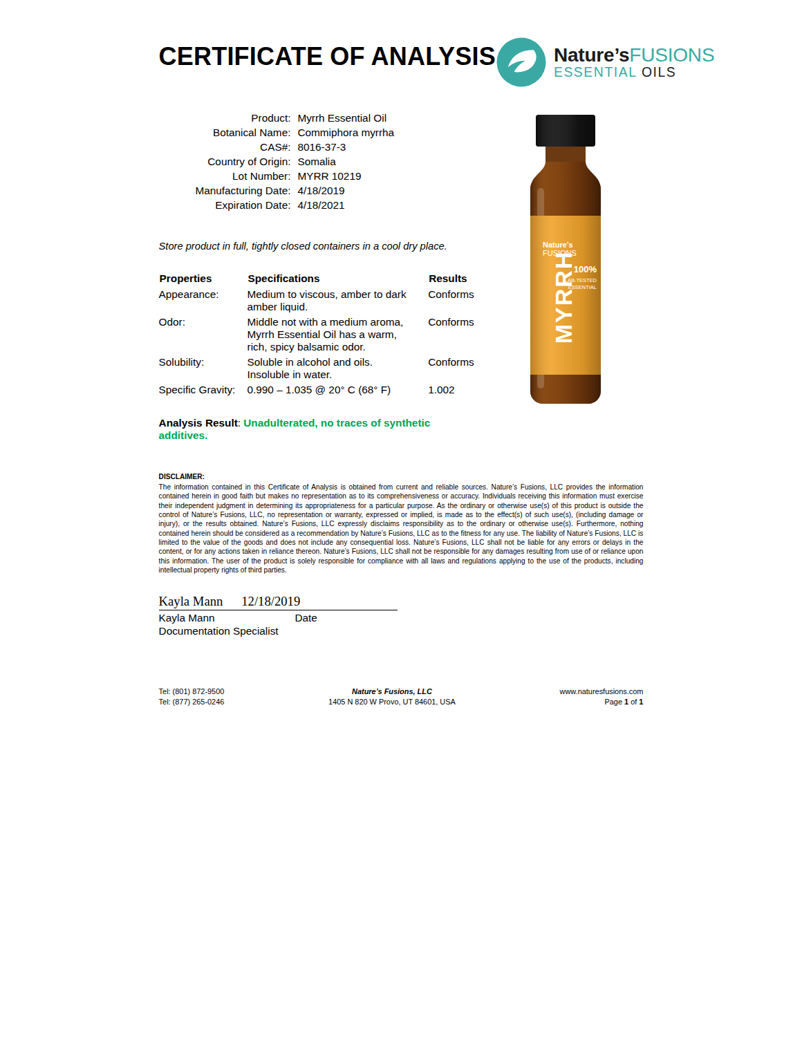CERTIFICATE OF ANALYSIS
Nature’s FUSIONS
ESSENTIAL OILS
| Product: | Myrrh Essential Oil |
| Botanical Name: | Commiphora myrrha |
| CAS#: | 8016-37-3 |
| Country of Origin: | Somalia |
| Lot Number: | MYRR 10219 |
| Manufacturing Date: | 4/18/2019 |
| Expiration Date: | 4/18/2021 |
Store product in full, tightly closed containers in a cool dry place.
| Properties | Specifications | Results |
| --- | --- | --- |
| Appearance: | Medium to viscous, amber to dark amber liquid. | Conforms |
| Odor: | Middle not with a medium aroma, Myrrh Essential Oil has a warm, rich, spicy balsamic odor. | Conforms |
| Solubility: | Soluble in alcohol and oils. Insoluble in water. | Conforms |
| Specific Gravity: | 0.990 – 1.035 @ 20° C (68° F) | 1.002 |
Analysis Result: Unadulterated, no traces of synthetic additives.
MYRRH Nature’s FUSIONS 100% LAB-TESTED ESSENTIAL
DISCLAIMER: The information contained in this Certificate of Analysis is obtained from current and reliable sources. Nature’s Fusions, LLC provides the information contained herein in good faith but makes no representation as to its comprehensiveness or accuracy. Individuals receiving this information must exercise their independent judgment in determining its appropriateness for a particular purpose. As the ordinary or otherwise use(s) of this product is outside the control of Nature’s Fusions, LLC, no representation or warranty, expressed or implied, is made as to the effect(s) of such use(s), (including damage or injury), or the results obtained. Nature’s Fusions, LLC expressly disclaims responsibility as to the ordinary or otherwise use(s). Furthermore, nothing contained herein should be considered as a recommendation by Nature’s Fusions, LLC as to the fitness for any use. The liability of Nature’s Fusions, LLC is limited to the value of the goods and does not include any consequential loss. Nature’s Fusions, LLC shall not be liable for any errors or delays in the content, or for any actions taken in reliance thereon. Nature’s Fusions, LLC shall not be responsible for any damages resulting from use of or reliance upon this information. The user of the product is solely responsible for compliance with all laws and regulations applying to the use of the products, including intellectual property rights of third parties.
Kayla Mann 12/18/2019
Kayla Mann Date
Documentation Specialist
Tel: (801) 872-9500
Tel: (877) 265-0246
Nature’s Fusions, LLC
1405 N 820 W Provo, UT 84601, USA
www.naturesfusions.com
Page 1 of 1